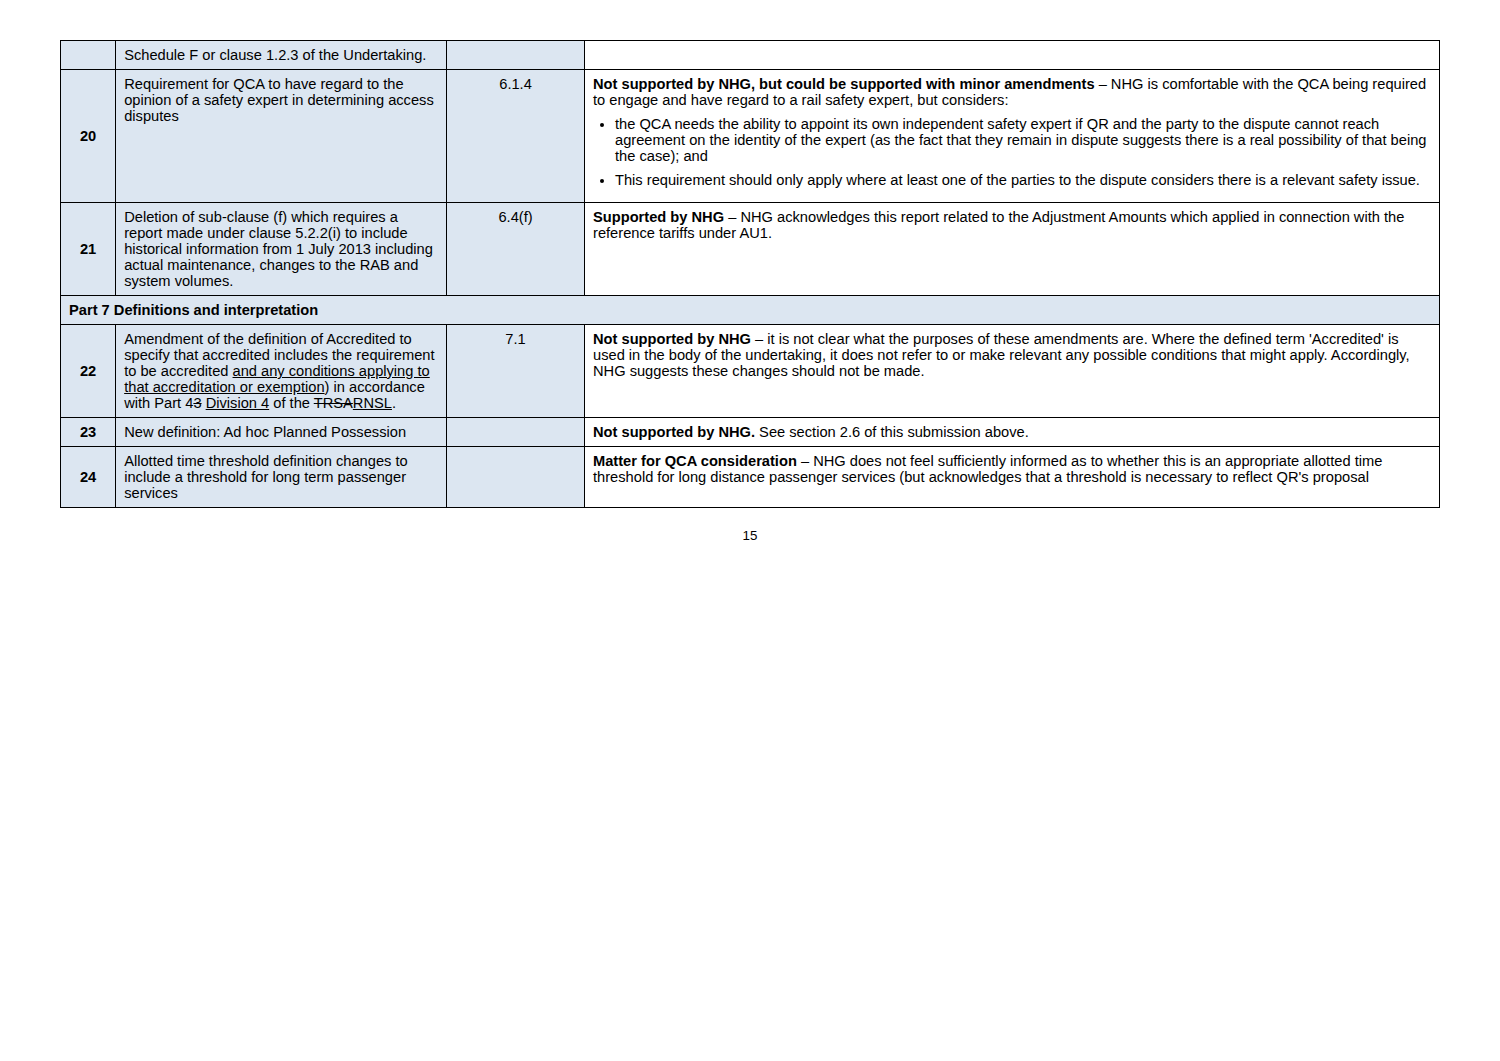| | Schedule F or clause 1.2.3 of the Undertaking. | | |
| 20 | Requirement for QCA to have regard to the opinion of a safety expert in determining access disputes | 6.1.4 | Not supported by NHG, but could be supported with minor amendments – NHG is comfortable with the QCA being required to engage and have regard to a rail safety expert, but considers: the QCA needs the ability to appoint its own independent safety expert if QR and the party to the dispute cannot reach agreement on the identity of the expert (as the fact that they remain in dispute suggests there is a real possibility of that being the case); and This requirement should only apply where at least one of the parties to the dispute considers there is a relevant safety issue. |
| 21 | Deletion of sub-clause (f) which requires a report made under clause 5.2.2(i) to include historical information from 1 July 2013 including actual maintenance, changes to the RAB and system volumes. | 6.4(f) | Supported by NHG – NHG acknowledges this report related to the Adjustment Amounts which applied in connection with the reference tariffs under AU1. |
| Part 7 Definitions and interpretation |
| 22 | Amendment of the definition of Accredited to specify that accredited includes the requirement to be accredited and any conditions applying to that accreditation or exemption ) in accordance with Part 4 3 Division 4 of the TRSA RNSL . | 7.1 | Not supported by NHG – it is not clear what the purposes of these amendments are. Where the defined term 'Accredited' is used in the body of the undertaking, it does not refer to or make relevant any possible conditions that might apply. Accordingly, NHG suggests these changes should not be made. |
| 23 | New definition: Ad hoc Planned Possession | | Not supported by NHG. See section 2.6 of this submission above. |
| 24 | Allotted time threshold definition changes to include a threshold for long term passenger services | | Matter for QCA consideration – NHG does not feel sufficiently informed as to whether this is an appropriate allotted time threshold for long distance passenger services (but acknowledges that a threshold is necessary to reflect QR's proposal |
15